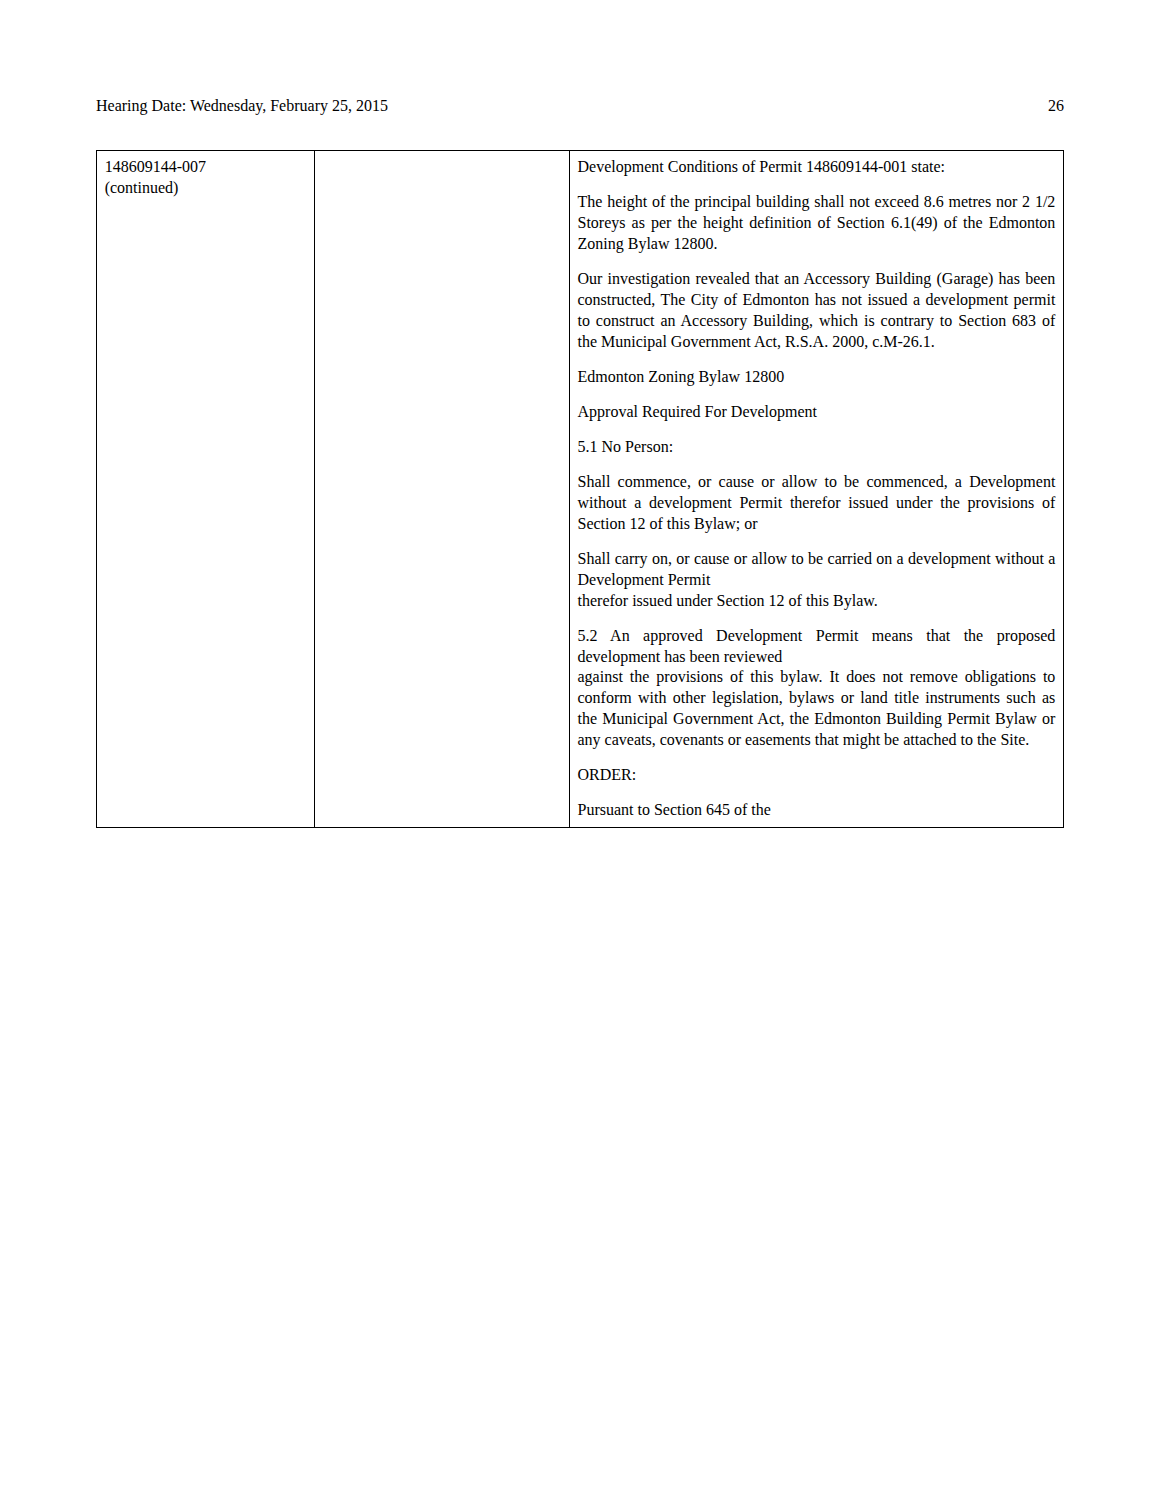Hearing Date: Wednesday, February 25, 2015
26
| 148609144-007 (continued) | | Development Conditions of Permit 148609144-001 state: The height of the principal building shall not exceed 8.6 metres nor 2 1/2 Storeys as per the height definition of Section 6.1(49) of the Edmonton Zoning Bylaw 12800. Our investigation revealed that an Accessory Building (Garage) has been constructed, The City of Edmonton has not issued a development permit to construct an Accessory Building, which is contrary to Section 683 of the Municipal Government Act, R.S.A. 2000, c.M-26.1. Edmonton Zoning Bylaw 12800 Approval Required For Development 5.1 No Person: Shall commence, or cause or allow to be commenced, a Development without a development Permit therefor issued under the provisions of Section 12 of this Bylaw; or Shall carry on, or cause or allow to be carried on a development without a Development Permit therefor issued under Section 12 of this Bylaw. 5.2 An approved Development Permit means that the proposed development has been reviewed against the provisions of this bylaw. It does not remove obligations to conform with other legislation, bylaws or land title instruments such as the Municipal Government Act, the Edmonton Building Permit Bylaw or any caveats, covenants or easements that might be attached to the Site. ORDER: Pursuant to Section 645 of the |